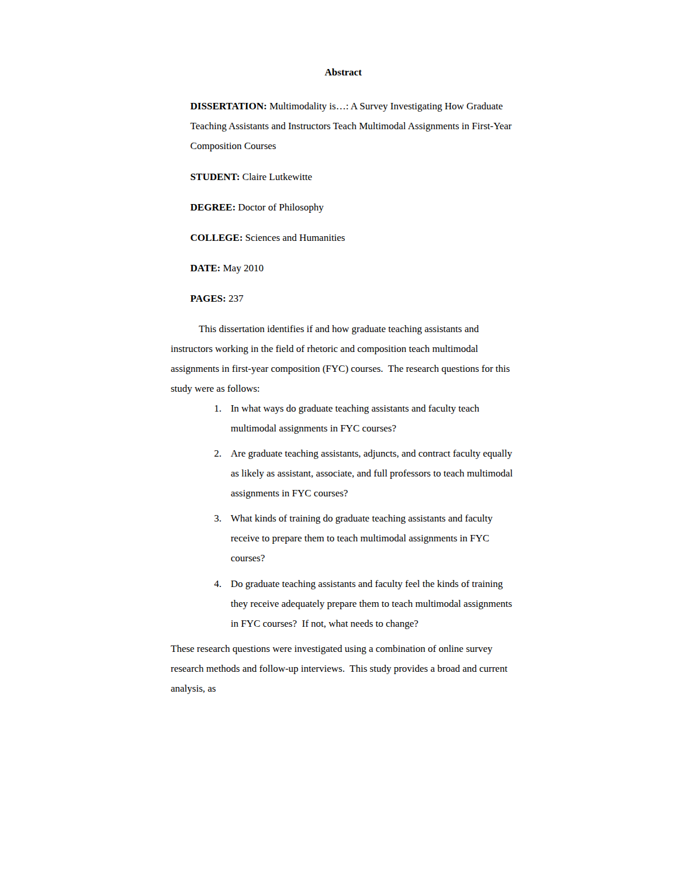Abstract
DISSERTATION: Multimodality is…: A Survey Investigating How Graduate Teaching Assistants and Instructors Teach Multimodal Assignments in First-Year Composition Courses
STUDENT: Claire Lutkewitte
DEGREE: Doctor of Philosophy
COLLEGE: Sciences and Humanities
DATE: May 2010
PAGES: 237
This dissertation identifies if and how graduate teaching assistants and instructors working in the field of rhetoric and composition teach multimodal assignments in first-year composition (FYC) courses. The research questions for this study were as follows:
In what ways do graduate teaching assistants and faculty teach multimodal assignments in FYC courses?
Are graduate teaching assistants, adjuncts, and contract faculty equally as likely as assistant, associate, and full professors to teach multimodal assignments in FYC courses?
What kinds of training do graduate teaching assistants and faculty receive to prepare them to teach multimodal assignments in FYC courses?
Do graduate teaching assistants and faculty feel the kinds of training they receive adequately prepare them to teach multimodal assignments in FYC courses? If not, what needs to change?
These research questions were investigated using a combination of online survey research methods and follow-up interviews. This study provides a broad and current analysis, as